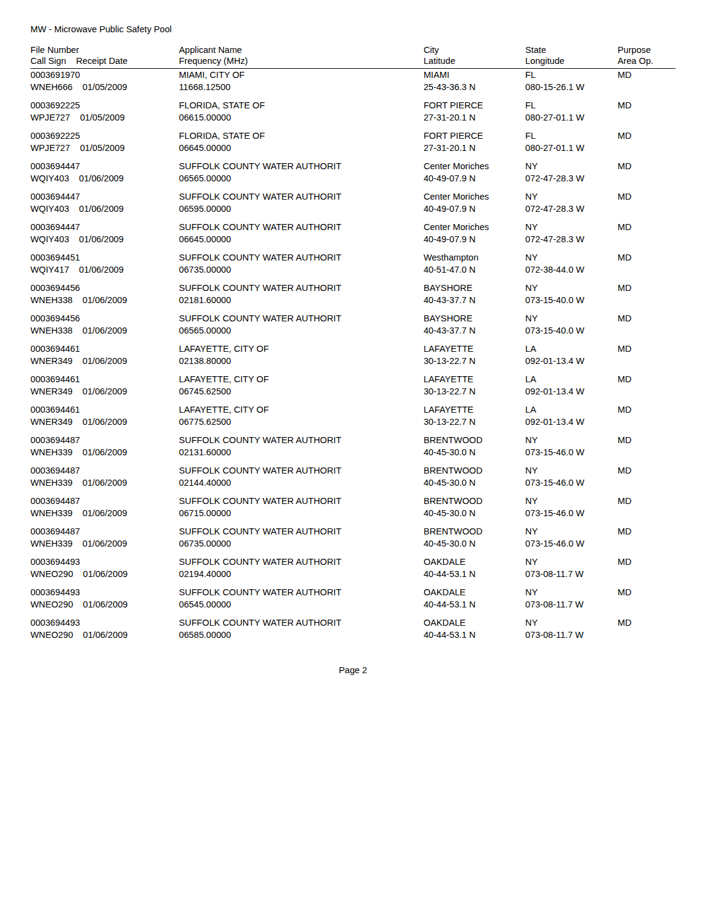MW - Microwave Public Safety Pool
| File Number | Applicant Name | City | State | Purpose |
| --- | --- | --- | --- | --- |
| Call Sign Receipt Date | Frequency (MHz) | Latitude | Longitude | Area Op. |
| 0003691970 | MIAMI, CITY OF | MIAMI | FL | MD |
| WNEH666 01/05/2009 | 11668.12500 | 25-43-36.3 N | 080-15-26.1 W | |
| 0003692225 | FLORIDA, STATE OF | FORT PIERCE | FL | MD |
| WPJE727 01/05/2009 | 06615.00000 | 27-31-20.1 N | 080-27-01.1 W | |
| 0003692225 | FLORIDA, STATE OF | FORT PIERCE | FL | MD |
| WPJE727 01/05/2009 | 06645.00000 | 27-31-20.1 N | 080-27-01.1 W | |
| 0003694447 | SUFFOLK COUNTY WATER AUTHORIT | Center Moriches | NY | MD |
| WQIY403 01/06/2009 | 06565.00000 | 40-49-07.9 N | 072-47-28.3 W | |
| 0003694447 | SUFFOLK COUNTY WATER AUTHORIT | Center Moriches | NY | MD |
| WQIY403 01/06/2009 | 06595.00000 | 40-49-07.9 N | 072-47-28.3 W | |
| 0003694447 | SUFFOLK COUNTY WATER AUTHORIT | Center Moriches | NY | MD |
| WQIY403 01/06/2009 | 06645.00000 | 40-49-07.9 N | 072-47-28.3 W | |
| 0003694451 | SUFFOLK COUNTY WATER AUTHORIT | Westhampton | NY | MD |
| WQIY417 01/06/2009 | 06735.00000 | 40-51-47.0 N | 072-38-44.0 W | |
| 0003694456 | SUFFOLK COUNTY WATER AUTHORIT | BAYSHORE | NY | MD |
| WNEH338 01/06/2009 | 02181.60000 | 40-43-37.7 N | 073-15-40.0 W | |
| 0003694456 | SUFFOLK COUNTY WATER AUTHORIT | BAYSHORE | NY | MD |
| WNEH338 01/06/2009 | 06565.00000 | 40-43-37.7 N | 073-15-40.0 W | |
| 0003694461 | LAFAYETTE, CITY OF | LAFAYETTE | LA | MD |
| WNER349 01/06/2009 | 02138.80000 | 30-13-22.7 N | 092-01-13.4 W | |
| 0003694461 | LAFAYETTE, CITY OF | LAFAYETTE | LA | MD |
| WNER349 01/06/2009 | 06745.62500 | 30-13-22.7 N | 092-01-13.4 W | |
| 0003694461 | LAFAYETTE, CITY OF | LAFAYETTE | LA | MD |
| WNER349 01/06/2009 | 06775.62500 | 30-13-22.7 N | 092-01-13.4 W | |
| 0003694487 | SUFFOLK COUNTY WATER AUTHORIT | BRENTWOOD | NY | MD |
| WNEH339 01/06/2009 | 02131.60000 | 40-45-30.0 N | 073-15-46.0 W | |
| 0003694487 | SUFFOLK COUNTY WATER AUTHORIT | BRENTWOOD | NY | MD |
| WNEH339 01/06/2009 | 02144.40000 | 40-45-30.0 N | 073-15-46.0 W | |
| 0003694487 | SUFFOLK COUNTY WATER AUTHORIT | BRENTWOOD | NY | MD |
| WNEH339 01/06/2009 | 06715.00000 | 40-45-30.0 N | 073-15-46.0 W | |
| 0003694487 | SUFFOLK COUNTY WATER AUTHORIT | BRENTWOOD | NY | MD |
| WNEH339 01/06/2009 | 06735.00000 | 40-45-30.0 N | 073-15-46.0 W | |
| 0003694493 | SUFFOLK COUNTY WATER AUTHORIT | OAKDALE | NY | MD |
| WNEO290 01/06/2009 | 02194.40000 | 40-44-53.1 N | 073-08-11.7 W | |
| 0003694493 | SUFFOLK COUNTY WATER AUTHORIT | OAKDALE | NY | MD |
| WNEO290 01/06/2009 | 06545.00000 | 40-44-53.1 N | 073-08-11.7 W | |
| 0003694493 | SUFFOLK COUNTY WATER AUTHORIT | OAKDALE | NY | MD |
| WNEO290 01/06/2009 | 06585.00000 | 40-44-53.1 N | 073-08-11.7 W | |
Page 2